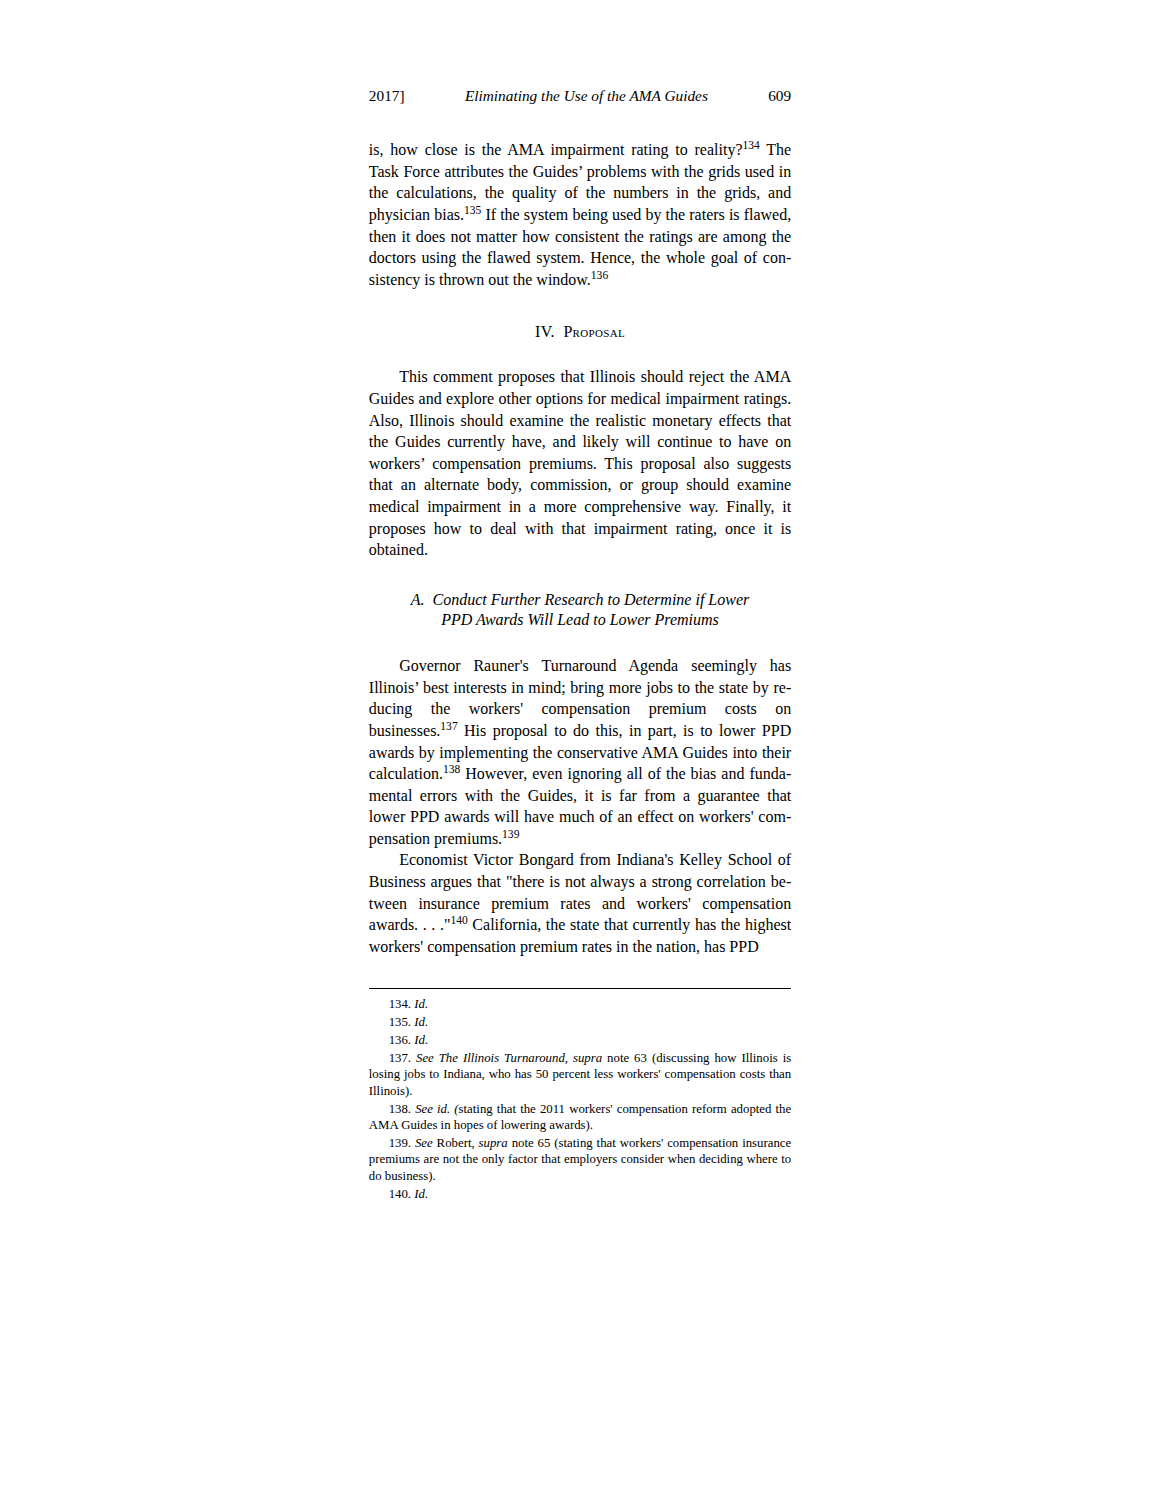2017] Eliminating the Use of the AMA Guides 609
is, how close is the AMA impairment rating to reality?134 The Task Force attributes the Guides’ problems with the grids used in the calculations, the quality of the numbers in the grids, and physician bias.135 If the system being used by the raters is flawed, then it does not matter how consistent the ratings are among the doctors using the flawed system. Hence, the whole goal of consistency is thrown out the window.136
IV. Proposal
This comment proposes that Illinois should reject the AMA Guides and explore other options for medical impairment ratings. Also, Illinois should examine the realistic monetary effects that the Guides currently have, and likely will continue to have on workers’ compensation premiums. This proposal also suggests that an alternate body, commission, or group should examine medical impairment in a more comprehensive way. Finally, it proposes how to deal with that impairment rating, once it is obtained.
A. Conduct Further Research to Determine if Lower PPD Awards Will Lead to Lower Premiums
Governor Rauner's Turnaround Agenda seemingly has Illinois’ best interests in mind; bring more jobs to the state by reducing the workers' compensation premium costs on businesses.137 His proposal to do this, in part, is to lower PPD awards by implementing the conservative AMA Guides into their calculation.138 However, even ignoring all of the bias and fundamental errors with the Guides, it is far from a guarantee that lower PPD awards will have much of an effect on workers' compensation premiums.139
Economist Victor Bongard from Indiana's Kelley School of Business argues that "there is not always a strong correlation between insurance premium rates and workers' compensation awards. . . ."140 California, the state that currently has the highest workers' compensation premium rates in the nation, has PPD
134. Id.
135. Id.
136. Id.
137. See The Illinois Turnaround, supra note 63 (discussing how Illinois is losing jobs to Indiana, who has 50 percent less workers' compensation costs than Illinois).
138. See id. (stating that the 2011 workers' compensation reform adopted the AMA Guides in hopes of lowering awards).
139. See Robert, supra note 65 (stating that workers' compensation insurance premiums are not the only factor that employers consider when deciding where to do business).
140. Id.